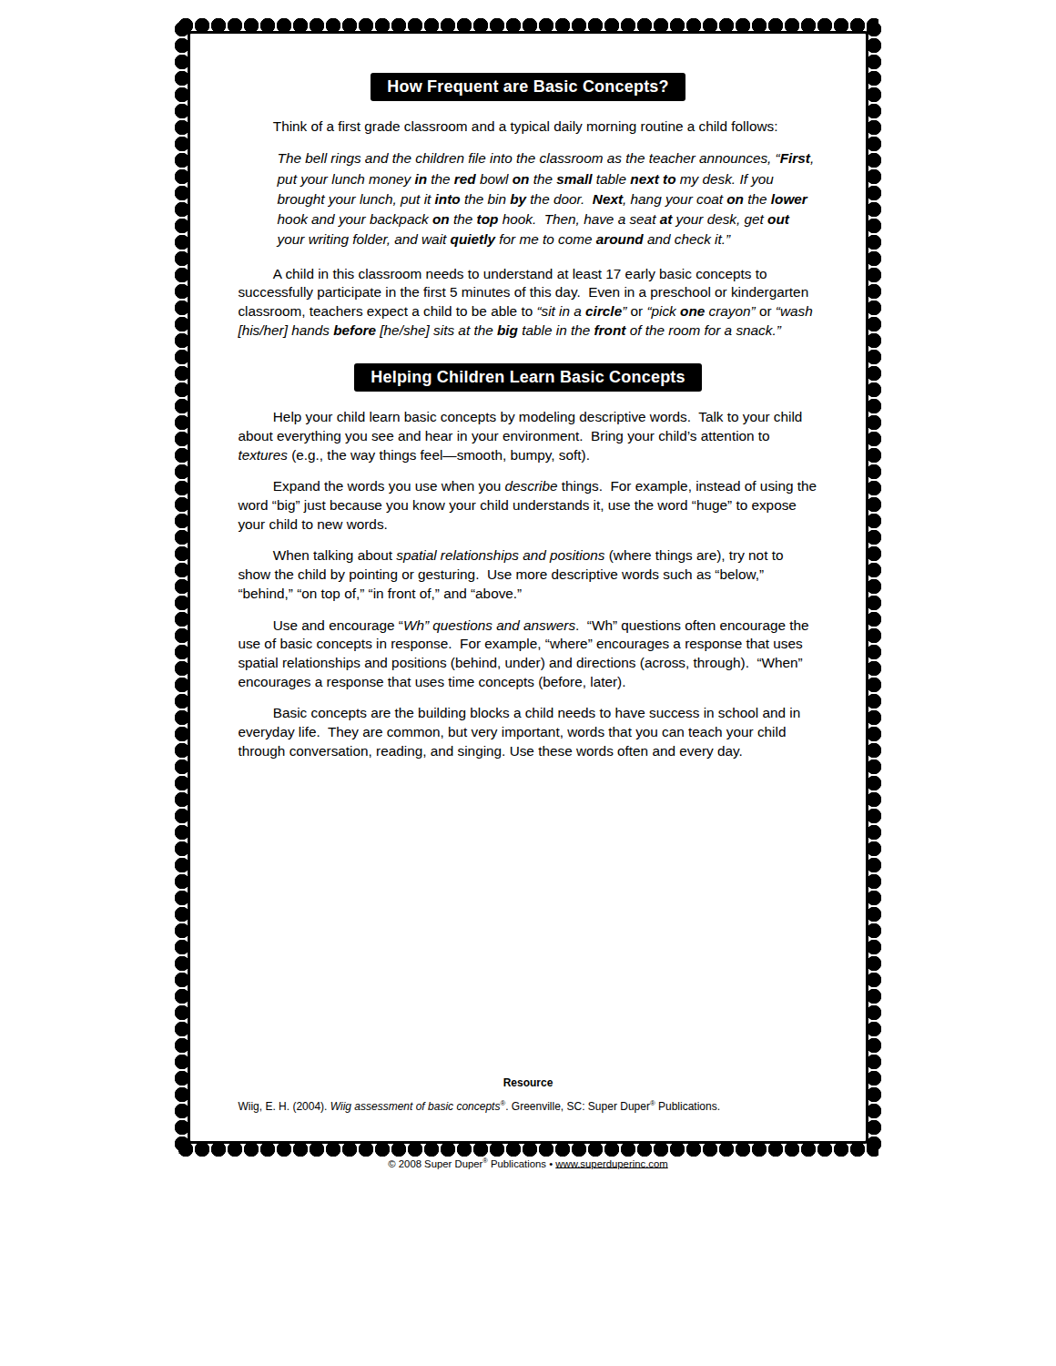How Frequent are Basic Concepts?
Think of a first grade classroom and a typical daily morning routine a child follows:
The bell rings and the children file into the classroom as the teacher announces, “First, put your lunch money in the red bowl on the small table next to my desk. If you brought your lunch, put it into the bin by the door. Next, hang your coat on the lower hook and your backpack on the top hook. Then, have a seat at your desk, get out your writing folder, and wait quietly for me to come around and check it.”
A child in this classroom needs to understand at least 17 early basic concepts to successfully participate in the first 5 minutes of this day. Even in a preschool or kindergarten classroom, teachers expect a child to be able to “sit in a circle” or “pick one crayon” or “wash [his/her] hands before [he/she] sits at the big table in the front of the room for a snack.”
Helping Children Learn Basic Concepts
Help your child learn basic concepts by modeling descriptive words. Talk to your child about everything you see and hear in your environment. Bring your child’s attention to textures (e.g., the way things feel—smooth, bumpy, soft).
Expand the words you use when you describe things. For example, instead of using the word “big” just because you know your child understands it, use the word “huge” to expose your child to new words.
When talking about spatial relationships and positions (where things are), try not to show the child by pointing or gesturing. Use more descriptive words such as “below,” “behind,” “on top of,” “in front of,” and “above.”
Use and encourage “Wh” questions and answers. “Wh” questions often encourage the use of basic concepts in response. For example, “where” encourages a response that uses spatial relationships and positions (behind, under) and directions (across, through). “When” encourages a response that uses time concepts (before, later).
Basic concepts are the building blocks a child needs to have success in school and in everyday life. They are common, but very important, words that you can teach your child through conversation, reading, and singing. Use these words often and every day.
Resource
Wiig, E. H. (2004). Wiig assessment of basic concepts®. Greenville, SC: Super Duper® Publications.
© 2008 Super Duper® Publications • www.superduperinc.com